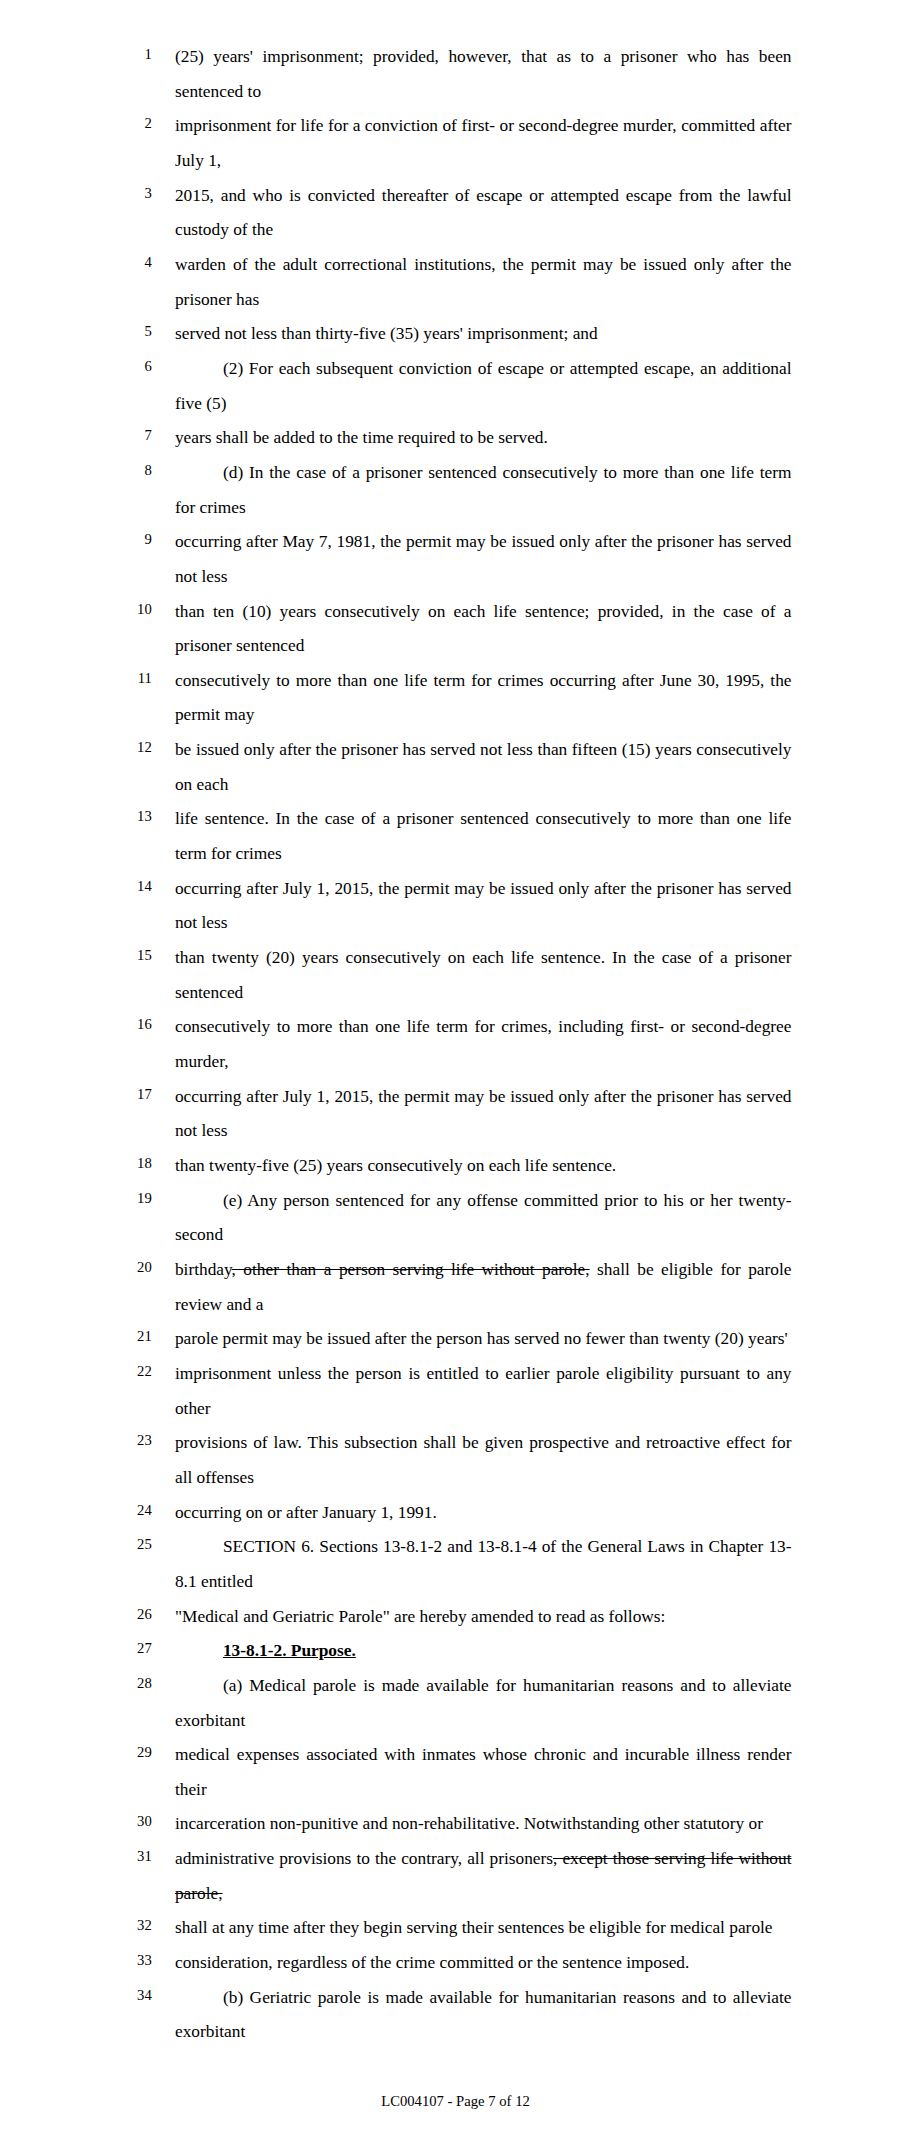(25) years' imprisonment; provided, however, that as to a prisoner who has been sentenced to
imprisonment for life for a conviction of first- or second-degree murder, committed after July 1,
2015, and who is convicted thereafter of escape or attempted escape from the lawful custody of the
warden of the adult correctional institutions, the permit may be issued only after the prisoner has
served not less than thirty-five (35) years' imprisonment; and
(2) For each subsequent conviction of escape or attempted escape, an additional five (5)
years shall be added to the time required to be served.
(d) In the case of a prisoner sentenced consecutively to more than one life term for crimes
occurring after May 7, 1981, the permit may be issued only after the prisoner has served not less
than ten (10) years consecutively on each life sentence; provided, in the case of a prisoner sentenced
consecutively to more than one life term for crimes occurring after June 30, 1995, the permit may
be issued only after the prisoner has served not less than fifteen (15) years consecutively on each
life sentence. In the case of a prisoner sentenced consecutively to more than one life term for crimes
occurring after July 1, 2015, the permit may be issued only after the prisoner has served not less
than twenty (20) years consecutively on each life sentence. In the case of a prisoner sentenced
consecutively to more than one life term for crimes, including first- or second-degree murder,
occurring after July 1, 2015, the permit may be issued only after the prisoner has served not less
than twenty-five (25) years consecutively on each life sentence.
(e) Any person sentenced for any offense committed prior to his or her twenty-second
birthday, other than a person serving life without parole, shall be eligible for parole review and a
parole permit may be issued after the person has served no fewer than twenty (20) years'
imprisonment unless the person is entitled to earlier parole eligibility pursuant to any other
provisions of law. This subsection shall be given prospective and retroactive effect for all offenses
occurring on or after January 1, 1991.
SECTION 6. Sections 13-8.1-2 and 13-8.1-4 of the General Laws in Chapter 13-8.1 entitled
"Medical and Geriatric Parole" are hereby amended to read as follows:
13-8.1-2. Purpose.
(a) Medical parole is made available for humanitarian reasons and to alleviate exorbitant
medical expenses associated with inmates whose chronic and incurable illness render their
incarceration non-punitive and non-rehabilitative. Notwithstanding other statutory or
administrative provisions to the contrary, all prisoners, except those serving life without parole,
shall at any time after they begin serving their sentences be eligible for medical parole
consideration, regardless of the crime committed or the sentence imposed.
(b) Geriatric parole is made available for humanitarian reasons and to alleviate exorbitant
LC004107 - Page 7 of 12